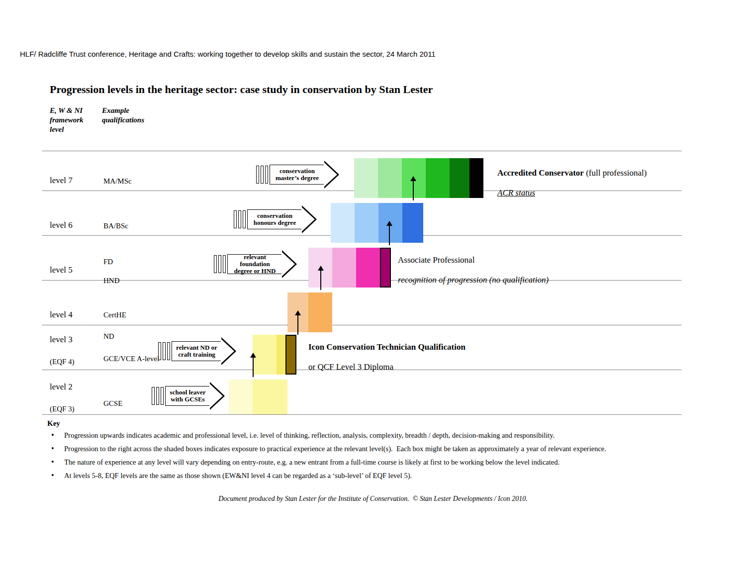HLF/ Radcliffe Trust conference, Heritage and Crafts: working together to develop skills and sustain the sector, 24 March 2011
Progression levels in the heritage sector: case study in conservation by Stan Lester
E, W & NI framework level
Example qualifications
level 7
level 6
level 5
level 4
level 3(EQF 4)
level 2(EQF 3)
MA/MSc
BA/BSc
FD
HND
CertHE
ND
GCE/VCE A-level
GCSE
conservation
master’s degree
Accredited Conservator (full professional)
ACR status
conservation
honours degree
relevant foundation degree or HND
Associate Professional
recognition of progression (no qualification)
relevant ND or craft training
Icon Conservation Technician Qualification
or QCF Level 3 Diploma
school leaver with GCSEs
Key
Progression upwards indicates academic and professional level, i.e. level of thinking, reflection, analysis, complexity, breadth / depth, decision-making and responsibility.
Progression to the right across the shaded boxes indicates exposure to practical experience at the relevant level(s). Each box might be taken as approximately a year of relevant experience.
The nature of experience at any level will vary depending on entry-route, e.g. a new entrant from a full-time course is likely at first to be working below the level indicated.
At levels 5-8, EQF levels are the same as those shown (EW&NI level 4 can be regarded as a ‘sub-level’ of EQF level 5).
Document produced by Stan Lester for the Institute of Conservation. © Stan Lester Developments / Icon 2010.